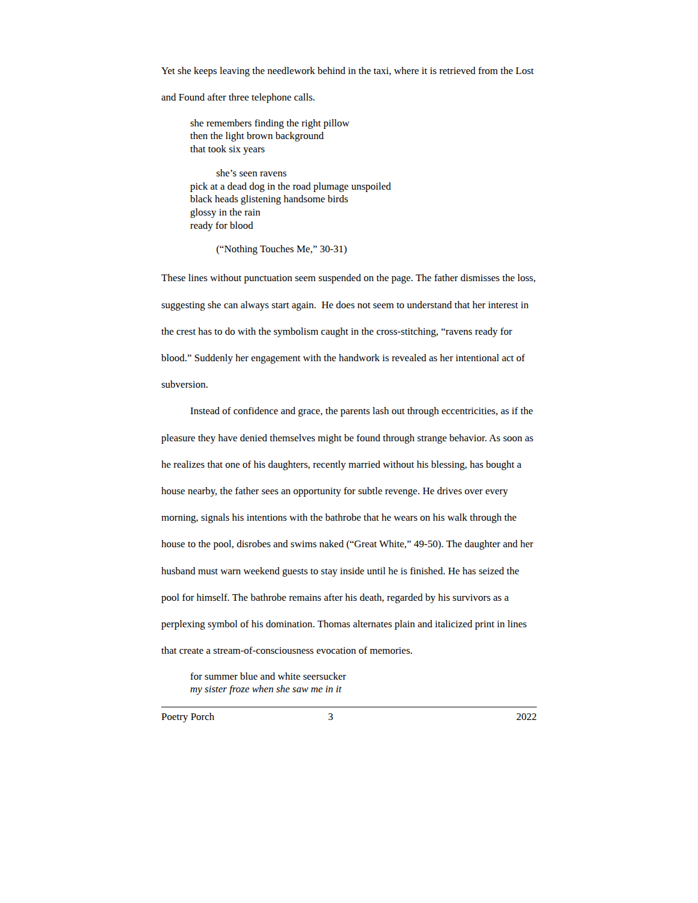Yet she keeps leaving the needlework behind in the taxi, where it is retrieved from the Lost and Found after three telephone calls.
she remembers finding the right pillow
then the light brown background
that took six years
she’s seen ravens
pick at a dead dog in the road plumage unspoiled
black heads glistening handsome birds
glossy in the rain
ready for blood
(“Nothing Touches Me,” 30-31)
These lines without punctuation seem suspended on the page. The father dismisses the loss, suggesting she can always start again. He does not seem to understand that her interest in the crest has to do with the symbolism caught in the cross-stitching, “ravens ready for blood.” Suddenly her engagement with the handwork is revealed as her intentional act of subversion.
Instead of confidence and grace, the parents lash out through eccentricities, as if the pleasure they have denied themselves might be found through strange behavior. As soon as he realizes that one of his daughters, recently married without his blessing, has bought a house nearby, the father sees an opportunity for subtle revenge. He drives over every morning, signals his intentions with the bathrobe that he wears on his walk through the house to the pool, disrobes and swims naked (“Great White,” 49-50). The daughter and her husband must warn weekend guests to stay inside until he is finished. He has seized the pool for himself. The bathrobe remains after his death, regarded by his survivors as a perplexing symbol of his domination. Thomas alternates plain and italicized print in lines that create a stream-of-consciousness evocation of memories.
for summer blue and white seersucker
my sister froze when she saw me in it
Poetry Porch
3
2022